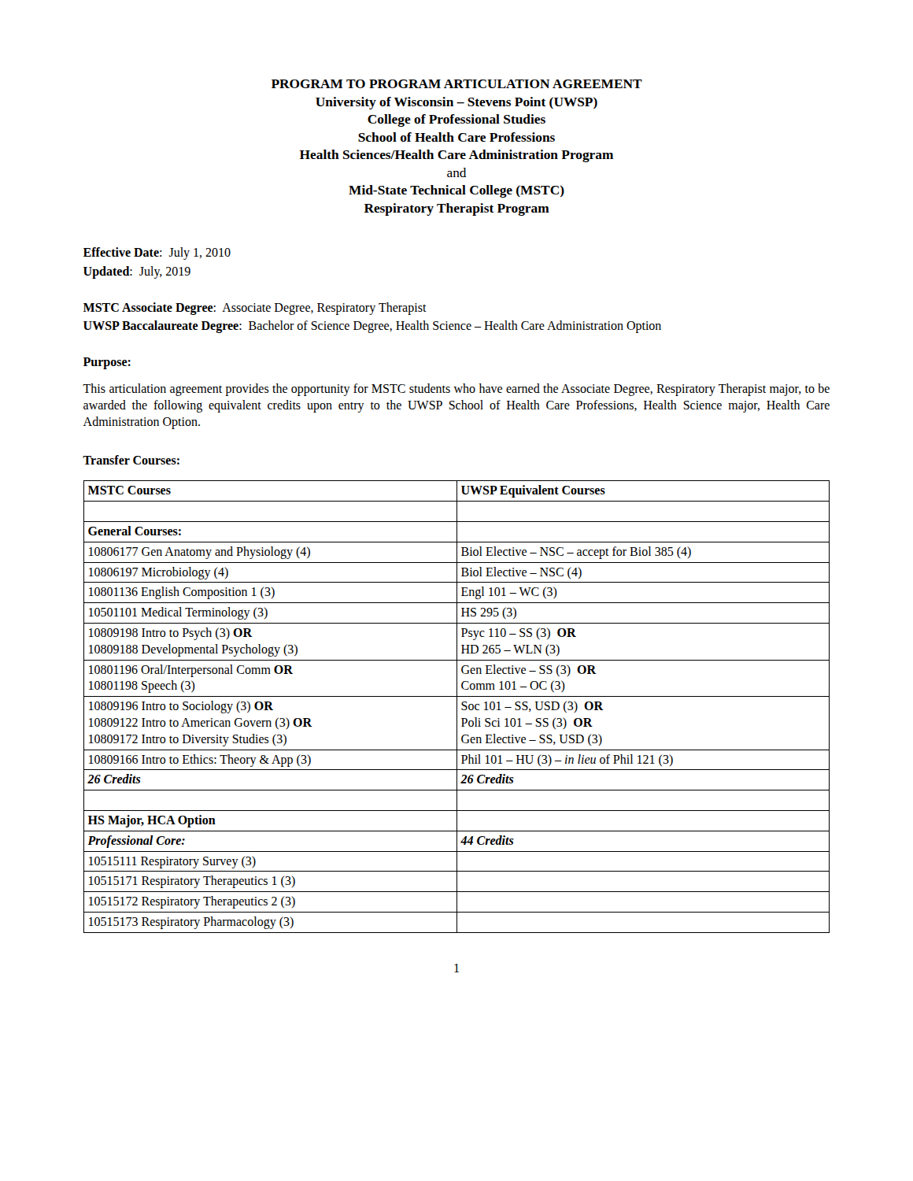PROGRAM TO PROGRAM ARTICULATION AGREEMENT
University of Wisconsin – Stevens Point (UWSP)
College of Professional Studies
School of Health Care Professions
Health Sciences/Health Care Administration Program
and
Mid-State Technical College (MSTC)
Respiratory Therapist Program
Effective Date: July 1, 2010
Updated: July, 2019
MSTC Associate Degree: Associate Degree, Respiratory Therapist
UWSP Baccalaureate Degree: Bachelor of Science Degree, Health Science – Health Care Administration Option
Purpose:
This articulation agreement provides the opportunity for MSTC students who have earned the Associate Degree, Respiratory Therapist major, to be awarded the following equivalent credits upon entry to the UWSP School of Health Care Professions, Health Science major, Health Care Administration Option.
Transfer Courses:
| MSTC Courses | UWSP Equivalent Courses |
| --- | --- |
| General Courses: | |
| 10806177 Gen Anatomy and Physiology (4) | Biol Elective – NSC – accept for Biol 385 (4) |
| 10806197 Microbiology (4) | Biol Elective – NSC (4) |
| 10801136 English Composition 1 (3) | Engl 101 – WC (3) |
| 10501101 Medical Terminology (3) | HS 295 (3) |
| 10809198 Intro to Psych (3) OR 10809188 Developmental Psychology (3) | Psyc 110 – SS (3) OR HD 265 – WLN (3) |
| 10801196 Oral/Interpersonal Comm OR 10801198 Speech (3) | Gen Elective – SS (3) OR Comm 101 – OC (3) |
| 10809196 Intro to Sociology (3) OR 10809122 Intro to American Govern (3) OR 10809172 Intro to Diversity Studies (3) | Soc 101 – SS, USD (3) OR Poli Sci 101 – SS (3) OR Gen Elective – SS, USD (3) |
| 10809166 Intro to Ethics: Theory & App (3) | Phil 101 – HU (3) – in lieu of Phil 121 (3) |
| 26 Credits | 26 Credits |
| HS Major, HCA Option | |
| Professional Core: | 44 Credits |
| 10515111 Respiratory Survey (3) | |
| 10515171 Respiratory Therapeutics 1 (3) | |
| 10515172 Respiratory Therapeutics 2 (3) | |
| 10515173 Respiratory Pharmacology (3) | |
1